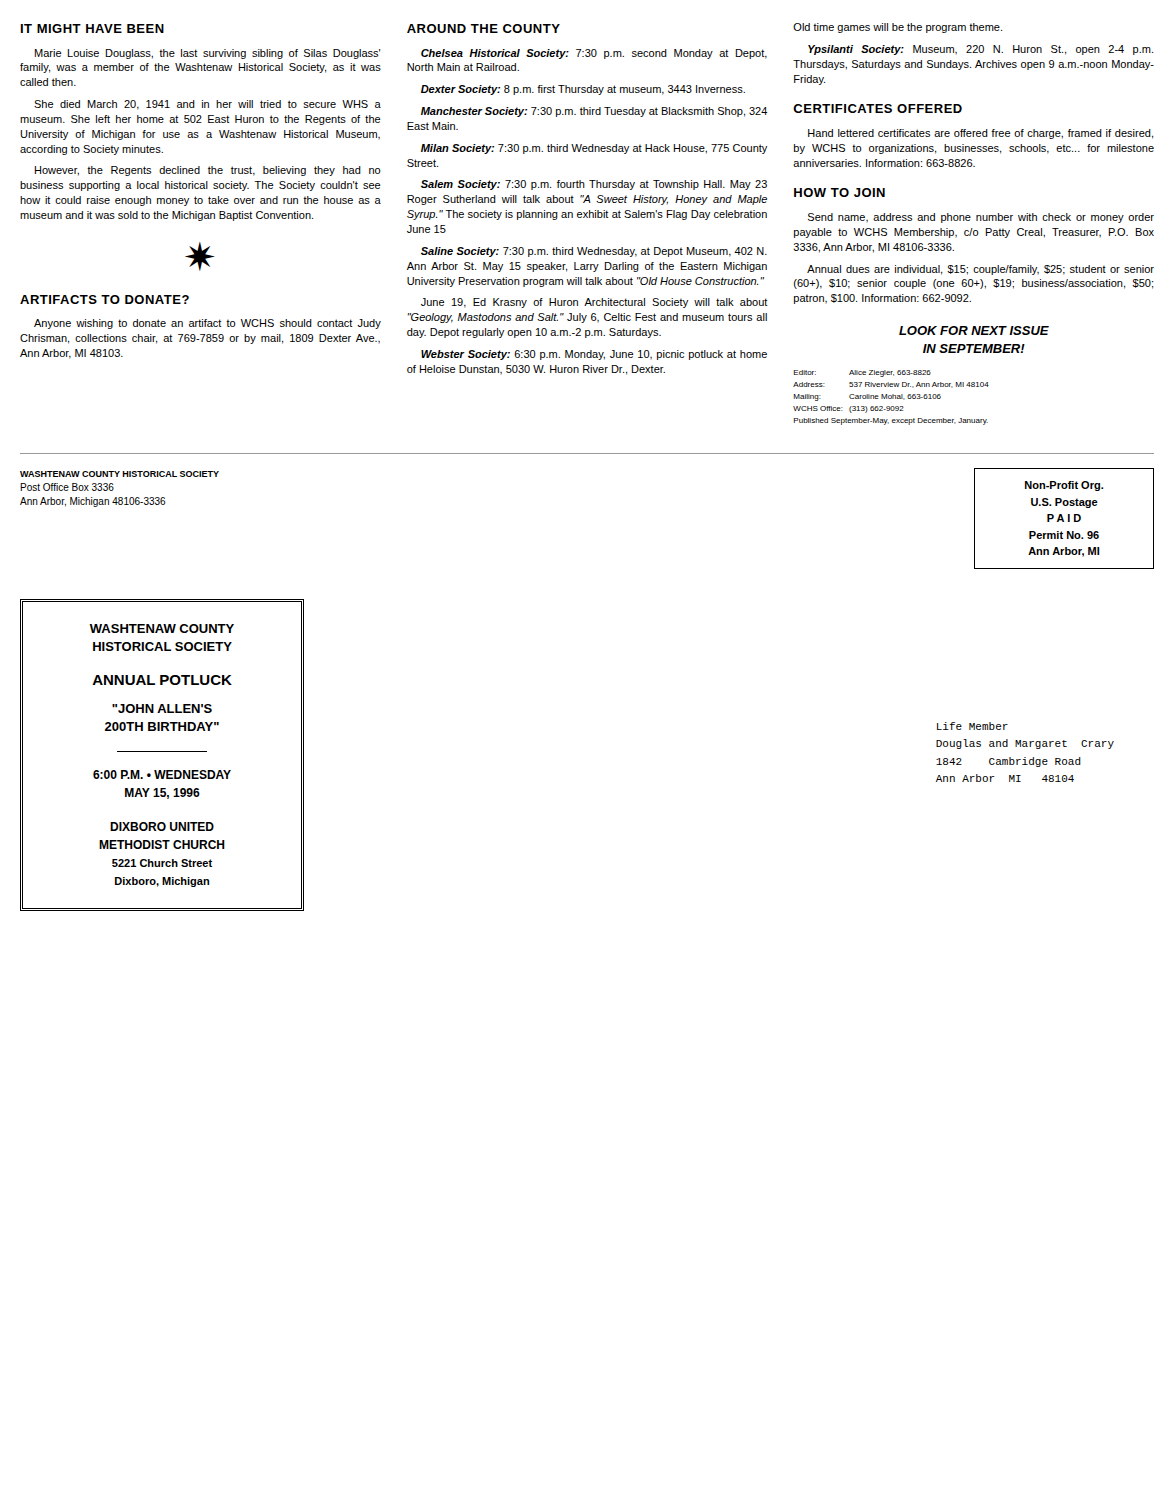IT MIGHT HAVE BEEN
Marie Louise Douglass, the last surviving sibling of Silas Douglass' family, was a member of the Washtenaw Historical Society, as it was called then.
She died March 20, 1941 and in her will tried to secure WHS a museum. She left her home at 502 East Huron to the Regents of the University of Michigan for use as a Washtenaw Historical Museum, according to Society minutes.
However, the Regents declined the trust, believing they had no business supporting a local historical society. The Society couldn't see how it could raise enough money to take over and run the house as a museum and it was sold to the Michigan Baptist Convention.
✷
ARTIFACTS TO DONATE?
Anyone wishing to donate an artifact to WCHS should contact Judy Chrisman, collections chair, at 769-7859 or by mail, 1809 Dexter Ave., Ann Arbor, MI 48103.
AROUND THE COUNTY
Chelsea Historical Society: 7:30 p.m. second Monday at Depot, North Main at Railroad.
Dexter Society: 8 p.m. first Thursday at museum, 3443 Inverness.
Manchester Society: 7:30 p.m. third Tuesday at Blacksmith Shop, 324 East Main.
Milan Society: 7:30 p.m. third Wednesday at Hack House, 775 County Street.
Salem Society: 7:30 p.m. fourth Thursday at Township Hall. May 23 Roger Sutherland will talk about "A Sweet History, Honey and Maple Syrup." The society is planning an exhibit at Salem's Flag Day celebration June 15
Saline Society: 7:30 p.m. third Wednesday, at Depot Museum, 402 N. Ann Arbor St. May 15 speaker, Larry Darling of the Eastern Michigan University Preservation program will talk about "Old House Construction."
June 19, Ed Krasny of Huron Architectural Society will talk about "Geology, Mastodons and Salt." July 6, Celtic Fest and museum tours all day. Depot regularly open 10 a.m.-2 p.m. Saturdays.
Webster Society: 6:30 p.m. Monday, June 10, picnic potluck at home of Heloise Dunstan, 5030 W. Huron River Dr., Dexter.
Old time games will be the program theme.
Ypsilanti Society: Museum, 220 N. Huron St., open 2-4 p.m. Thursdays, Saturdays and Sundays. Archives open 9 a.m.-noon Monday-Friday.
CERTIFICATES OFFERED
Hand lettered certificates are offered free of charge, framed if desired, by WCHS to organizations, businesses, schools, etc... for milestone anniversaries. Information: 663-8826.
HOW TO JOIN
Send name, address and phone number with check or money order payable to WCHS Membership, c/o Patty Creal, Treasurer, P.O. Box 3336, Ann Arbor, MI 48106-3336.
Annual dues are individual, $15; couple/family, $25; student or senior (60+), $10; senior couple (one 60+), $19; business/association, $50; patron, $100. Information: 662-9092.
LOOK FOR NEXT ISSUE
IN SEPTEMBER!
| Editor: | Alice Ziegler, 663-8826 |
| Address: | 537 Riverview Dr., Ann Arbor, MI 48104 |
| Mailing: | Caroline Mohal, 663-6106 |
| WCHS Office: | (313) 662-9092 |
Published September-May, except December, January.
WASHTENAW COUNTY HISTORICAL SOCIETY
Post Office Box 3336
Ann Arbor, Michigan 48106-3336
Non-Profit Org.
U.S. Postage
P A I D
Permit No. 96
Ann Arbor, MI
WASHTENAW COUNTY
HISTORICAL SOCIETY
ANNUAL POTLUCK
"JOHN ALLEN'S
200TH BIRTHDAY"
6:00 P.M. • WEDNESDAY
MAY 15, 1996
DIXBORO UNITED
METHODIST CHURCH
5221 Church Street
Dixboro, Michigan
Life Member
Douglas and Margaret Crary
1842 Cambridge Road
Ann Arbor MI 48104